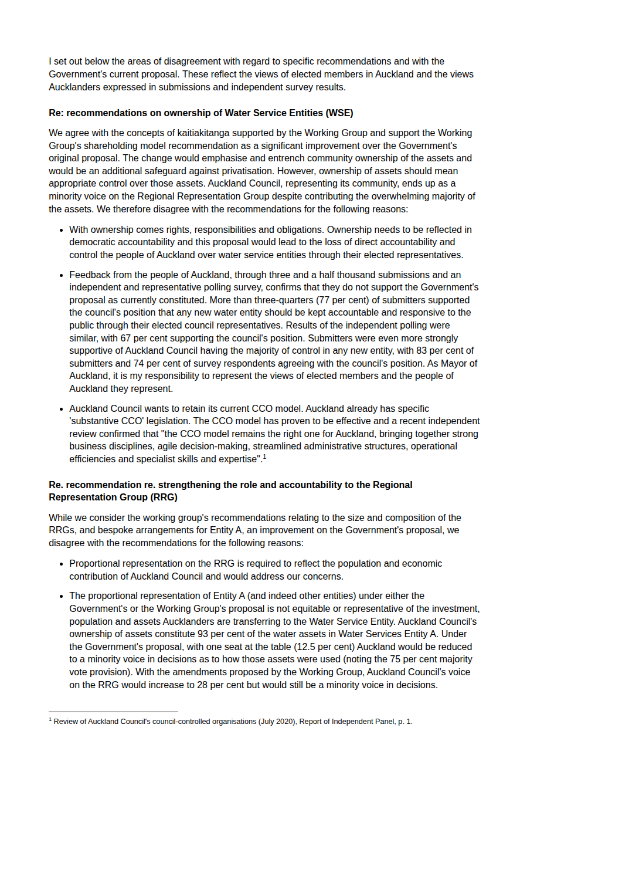I set out below the areas of disagreement with regard to specific recommendations and with the Government's current proposal. These reflect the views of elected members in Auckland and the views Aucklanders expressed in submissions and independent survey results.
Re: recommendations on ownership of Water Service Entities (WSE)
We agree with the concepts of kaitiakitanga supported by the Working Group and support the Working Group's shareholding model recommendation as a significant improvement over the Government's original proposal. The change would emphasise and entrench community ownership of the assets and would be an additional safeguard against privatisation. However, ownership of assets should mean appropriate control over those assets. Auckland Council, representing its community, ends up as a minority voice on the Regional Representation Group despite contributing the overwhelming majority of the assets. We therefore disagree with the recommendations for the following reasons:
With ownership comes rights, responsibilities and obligations. Ownership needs to be reflected in democratic accountability and this proposal would lead to the loss of direct accountability and control the people of Auckland over water service entities through their elected representatives.
Feedback from the people of Auckland, through three and a half thousand submissions and an independent and representative polling survey, confirms that they do not support the Government's proposal as currently constituted. More than three-quarters (77 per cent) of submitters supported the council's position that any new water entity should be kept accountable and responsive to the public through their elected council representatives. Results of the independent polling were similar, with 67 per cent supporting the council's position. Submitters were even more strongly supportive of Auckland Council having the majority of control in any new entity, with 83 per cent of submitters and 74 per cent of survey respondents agreeing with the council's position. As Mayor of Auckland, it is my responsibility to represent the views of elected members and the people of Auckland they represent.
Auckland Council wants to retain its current CCO model. Auckland already has specific 'substantive CCO' legislation. The CCO model has proven to be effective and a recent independent review confirmed that "the CCO model remains the right one for Auckland, bringing together strong business disciplines, agile decision-making, streamlined administrative structures, operational efficiencies and specialist skills and expertise".1
Re. recommendation re. strengthening the role and accountability to the Regional Representation Group (RRG)
While we consider the working group's recommendations relating to the size and composition of the RRGs, and bespoke arrangements for Entity A, an improvement on the Government's proposal, we disagree with the recommendations for the following reasons:
Proportional representation on the RRG is required to reflect the population and economic contribution of Auckland Council and would address our concerns.
The proportional representation of Entity A (and indeed other entities) under either the Government's or the Working Group's proposal is not equitable or representative of the investment, population and assets Aucklanders are transferring to the Water Service Entity. Auckland Council's ownership of assets constitute 93 per cent of the water assets in Water Services Entity A. Under the Government's proposal, with one seat at the table (12.5 per cent) Auckland would be reduced to a minority voice in decisions as to how those assets were used (noting the 75 per cent majority vote provision). With the amendments proposed by the Working Group, Auckland Council's voice on the RRG would increase to 28 per cent but would still be a minority voice in decisions.
1 Review of Auckland Council's council-controlled organisations (July 2020), Report of Independent Panel, p. 1.